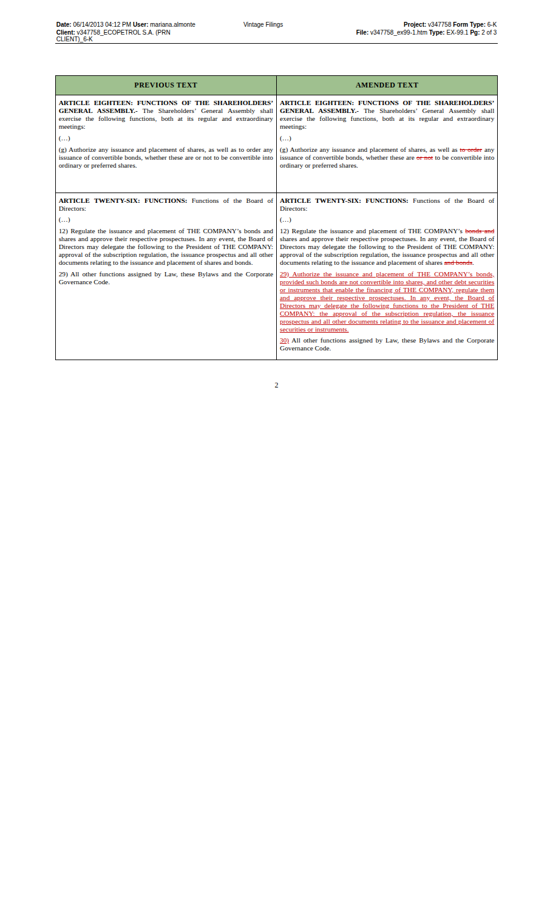| Date: 06/14/2013 04:12 PM User: mariana.almonte | Vintage Filings | Project: v347758 Form Type: 6-K |
| Client: v347758_ECOPETROL S.A. (PRN CLIENT)_6-K | | File: v347758_ex99-1.htm Type: EX-99.1 Pg: 2 of 3 |
| PREVIOUS TEXT | AMENDED TEXT |
| --- | --- |
| ARTICLE EIGHTEEN: FUNCTIONS OF THE SHAREHOLDERS’ GENERAL ASSEMBLY.- The Shareholders’ General Assembly shall exercise the following functions, both at its regular and extraordinary meetings: (…) (g) Authorize any issuance and placement of shares, as well as to order any issuance of convertible bonds, whether these are or not to be convertible into ordinary or preferred shares. | ARTICLE EIGHTEEN: FUNCTIONS OF THE SHAREHOLDERS’ GENERAL ASSEMBLY.- The Shareholders’ General Assembly shall exercise the following functions, both at its regular and extraordinary meetings: (…) (g) Authorize any issuance and placement of shares, as well as to order any issuance of convertible bonds, whether these are or not to be convertible into ordinary or preferred shares. |
| ARTICLE TWENTY-SIX: FUNCTIONS: Functions of the Board of Directors: (…) 12) Regulate the issuance and placement of THE COMPANY’s bonds and shares and approve their respective prospectuses. In any event, the Board of Directors may delegate the following to the President of THE COMPANY: approval of the subscription regulation, the issuance prospectus and all other documents relating to the issuance and placement of shares and bonds. 29) All other functions assigned by Law, these Bylaws and the Corporate Governance Code. | ARTICLE TWENTY-SIX: FUNCTIONS: Functions of the Board of Directors: (…) 12) Regulate the issuance and placement of THE COMPANY’s bonds and shares and approve their respective prospectuses. In any event, the Board of Directors may delegate the following to the President of THE COMPANY: approval of the subscription regulation, the issuance prospectus and all other documents relating to the issuance and placement of shares and bonds . 29) Authorize the issuance and placement of THE COMPANY’s bonds, provided such bonds are not convertible into shares, and other debt securities or instruments that enable the financing of THE COMPANY, regulate them and approve their respective prospectuses. In any event, the Board of Directors may delegate the following functions to the President of THE COMPANY: the approval of the subscription regulation, the issuance prospectus and all other documents relating to the issuance and placement of securities or instruments. 30) All other functions assigned by Law, these Bylaws and the Corporate Governance Code. |
2